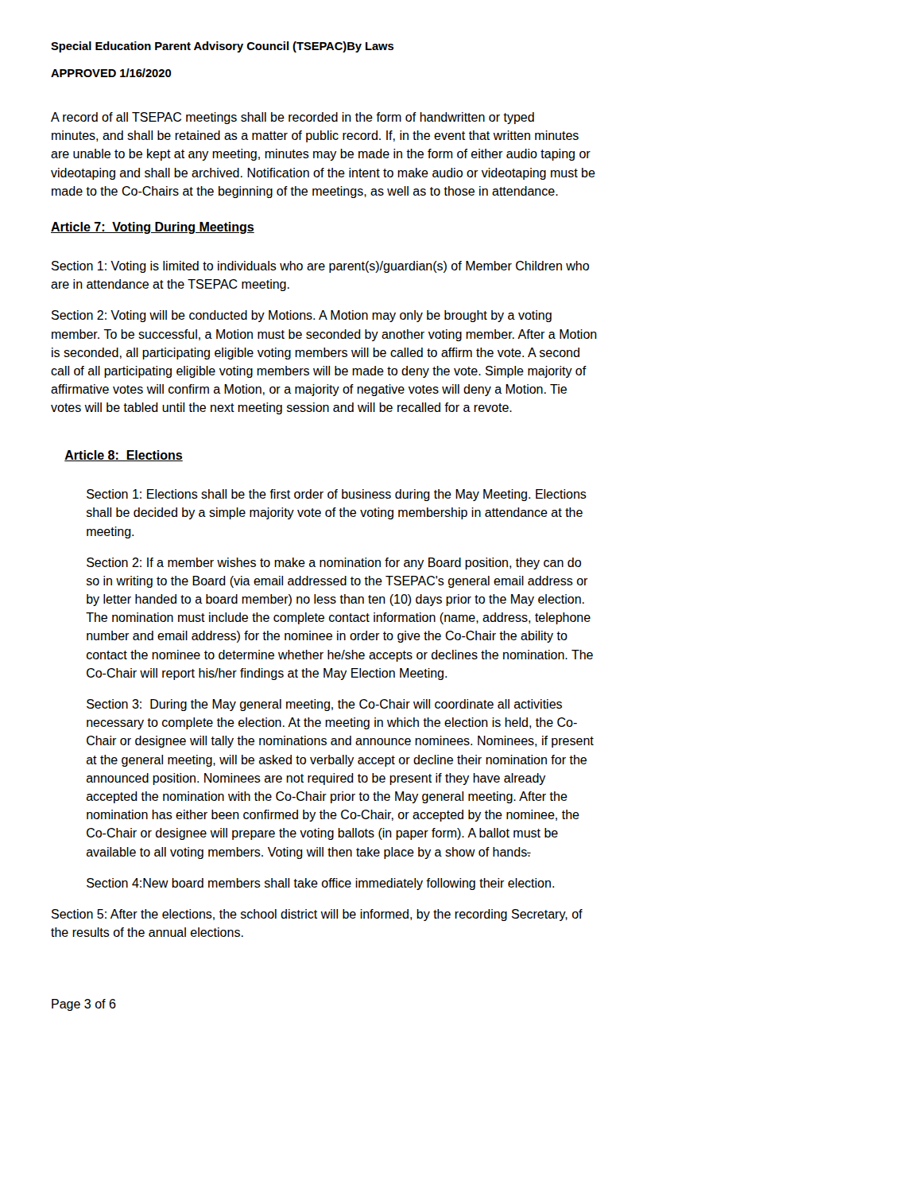Special Education Parent Advisory Council (TSEPAC)By Laws
APPROVED 1/16/2020
A record of all TSEPAC meetings shall be recorded in the form of handwritten or typed
minutes, and shall be retained as a matter of public record. If, in the event that written minutes are unable to be kept at any meeting, minutes may be made in the form of either audio taping or videotaping and shall be archived. Notification of the intent to make audio or videotaping must be made to the Co-Chairs at the beginning of the meetings, as well as to those in attendance.
Article 7: Voting During Meetings
Section 1: Voting is limited to individuals who are parent(s)/guardian(s) of Member Children who are in attendance at the TSEPAC meeting.
Section 2: Voting will be conducted by Motions. A Motion may only be brought by a voting member. To be successful, a Motion must be seconded by another voting member. After a Motion is seconded, all participating eligible voting members will be called to affirm the vote. A second call of all participating eligible voting members will be made to deny the vote. Simple majority of affirmative votes will confirm a Motion, or a majority of negative votes will deny a Motion. Tie votes will be tabled until the next meeting session and will be recalled for a revote.
Article 8: Elections
Section 1: Elections shall be the first order of business during the May Meeting. Elections shall be decided by a simple majority vote of the voting membership in attendance at the meeting.
Section 2: If a member wishes to make a nomination for any Board position, they can do so in writing to the Board (via email addressed to the TSEPAC's general email address or by letter handed to a board member) no less than ten (10) days prior to the May election. The nomination must include the complete contact information (name, address, telephone number and email address) for the nominee in order to give the Co-Chair the ability to contact the nominee to determine whether he/she accepts or declines the nomination. The Co-Chair will report his/her findings at the May Election Meeting.
Section 3: During the May general meeting, the Co-Chair will coordinate all activities necessary to complete the election. At the meeting in which the election is held, the Co-Chair or designee will tally the nominations and announce nominees. Nominees, if present at the general meeting, will be asked to verbally accept or decline their nomination for the announced position. Nominees are not required to be present if they have already accepted the nomination with the Co-Chair prior to the May general meeting. After the nomination has either been confirmed by the Co-Chair, or accepted by the nominee, the Co-Chair or designee will prepare the voting ballots (in paper form). A ballot must be available to all voting members. Voting will then take place by a show of hands.
Section 4:New board members shall take office immediately following their election.
Section 5: After the elections, the school district will be informed, by the recording Secretary, of the results of the annual elections.
Page 3 of 6